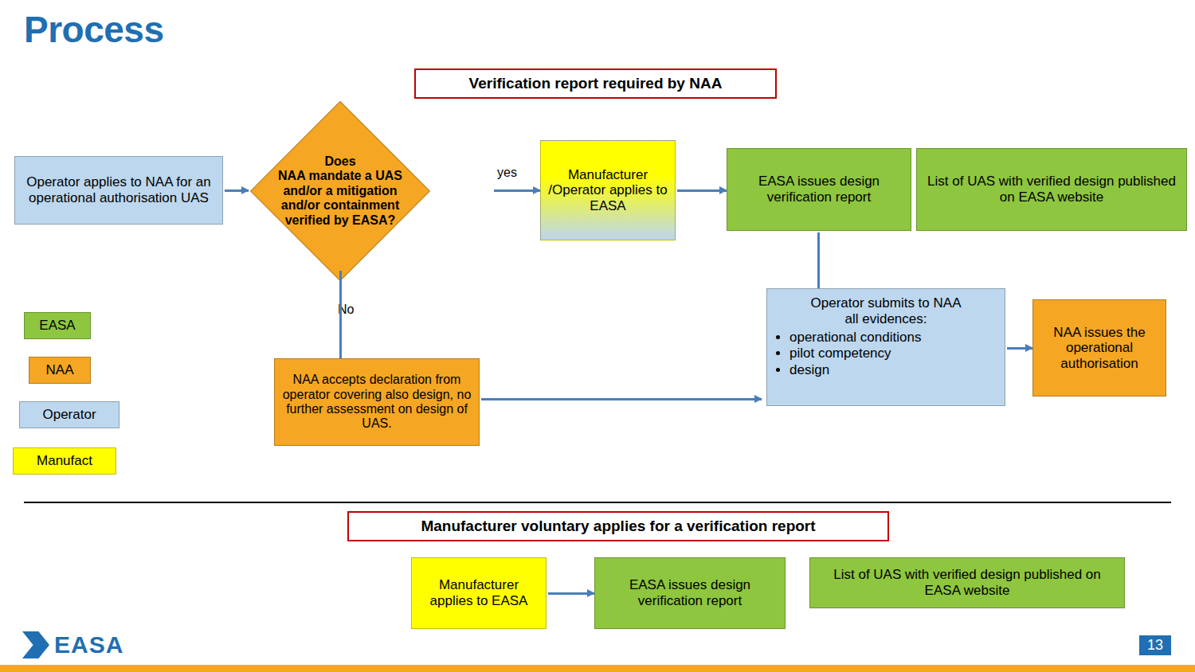Process
Verification report required by NAA
Operator applies to NAA for an operational authorisation UAS
Does
NAA mandate a UAS and/or a mitigation and/or containment verified by EASA?
yes
Manufacturer /Operator applies to EASA
EASA issues design verification report
List of UAS with verified design published on EASA website
No
NAA accepts declaration from operator covering also design, no further assessment on design of UAS.
Operator submits to NAA
all evidences:
operational conditions
pilot competency
design
NAA issues the operational authorisation
EASA
NAA
Operator
Manufact
Manufacturer voluntary applies for a verification report
Manufacturer applies to EASA
EASA issues design verification report
List of UAS with verified design published on EASA website
EASA
13